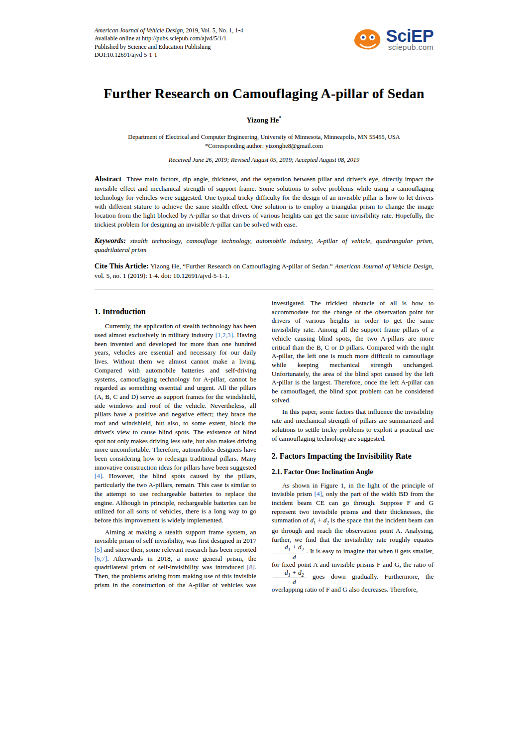American Journal of Vehicle Design, 2019, Vol. 5, No. 1, 1-4
Available online at http://pubs.sciepub.com/ajvd/5/1/1
Published by Science and Education Publishing
DOI:10.12691/ajvd-5-1-1
Sci EP
sciepub.com
Further Research on Camouflaging A-pillar of Sedan
Yizong He*
Department of Electrical and Computer Engineering, University of Minnesota, Minneapolis, MN 55455, USA
*Corresponding author: yizonghe8@gmail.com
Received June 26, 2019; Revised August 05, 2019; Accepted August 08, 2019
Abstract Three main factors, dip angle, thickness, and the separation between pillar and driver's eye, directly impact the invisible effect and mechanical strength of support frame. Some solutions to solve problems while using a camouflaging technology for vehicles were suggested. One typical tricky difficulty for the design of an invisible pillar is how to let drivers with different stature to achieve the same stealth effect. One solution is to employ a triangular prism to change the image location from the light blocked by A-pillar so that drivers of various heights can get the same invisibility rate. Hopefully, the trickiest problem for designing an invisible A-pillar can be solved with ease.
Keywords: stealth technology, camouflage technology, automobile industry, A-pillar of vehicle, quadrangular prism, quadrilateral prism
Cite This Article: Yizong He, “Further Research on Camouflaging A-pillar of Sedan.” American Journal of Vehicle Design, vol. 5, no. 1 (2019): 1-4. doi: 10.12691/ajvd-5-1-1.
1. Introduction
Currently, the application of stealth technology has been used almost exclusively in military industry [1,2,3]. Having been invented and developed for more than one hundred years, vehicles are essential and necessary for our daily lives. Without them we almost cannot make a living. Compared with automobile batteries and self-driving systems, camouflaging technology for A-pillar, cannot be regarded as something essential and urgent. All the pillars (A, B, C and D) serve as support frames for the windshield, side windows and roof of the vehicle. Nevertheless, all pillars have a positive and negative effect; they brace the roof and windshield, but also, to some extent, block the driver's view to cause blind spots. The existence of blind spot not only makes driving less safe, but also makes driving more uncomfortable. Therefore, automobiles designers have been considering how to redesign traditional pillars. Many innovative construction ideas for pillars have been suggested [4]. However, the blind spots caused by the pillars, particularly the two A-pillars, remain. This case is similar to the attempt to use rechargeable batteries to replace the engine. Although in principle, rechargeable batteries can be utilized for all sorts of vehicles, there is a long way to go before this improvement is widely implemented.
Aiming at making a stealth support frame system, an invisible prism of self invisibility, was first designed in 2017 [5] and since then, some relevant research has been reported [6,7]. Afterwards in 2018, a more general prism, the quadrilateral prism of self-invisibility was introduced [8]. Then, the problems arising from making use of this invisible prism in the construction of the A-pillar of vehicles was investigated. The trickiest obstacle of all is how to accommodate for the change of the observation point for drivers of various heights in order to get the same invisibility rate. Among all the support frame pillars of a vehicle causing blind spots, the two A-pillars are more critical than the B, C or D pillars. Compared with the right A-pillar, the left one is much more difficult to camouflage while keeping mechanical strength unchanged. Unfortunately, the area of the blind spot caused by the left A-pillar is the largest. Therefore, once the left A-pillar can be camouflaged, the blind spot problem can be considered solved.
In this paper, some factors that influence the invisibility rate and mechanical strength of pillars are summarized and solutions to settle tricky problems to exploit a practical use of camouflaging technology are suggested.
2. Factors Impacting the Invisibility Rate
2.1. Factor One: Inclination Angle
As shown in Figure 1, in the light of the principle of invisible prism [4], only the part of the width BD from the incident beam CE can go through. Suppose F and G represent two invisibile prisms and their thicknesses, the summation of d1 + d2 is the space that the incident beam can go through and reach the observation point A. Analysing, further, we find that the invisibility rate roughly equates d1 + d2 d. It is easy to imagine that when θ gets smaller, for fixed point A and invisible prisms F and G, the ratio of d1 + d2 d goes down gradually. Furthermore, the overlapping ratio of F and G also decreases. Therefore,